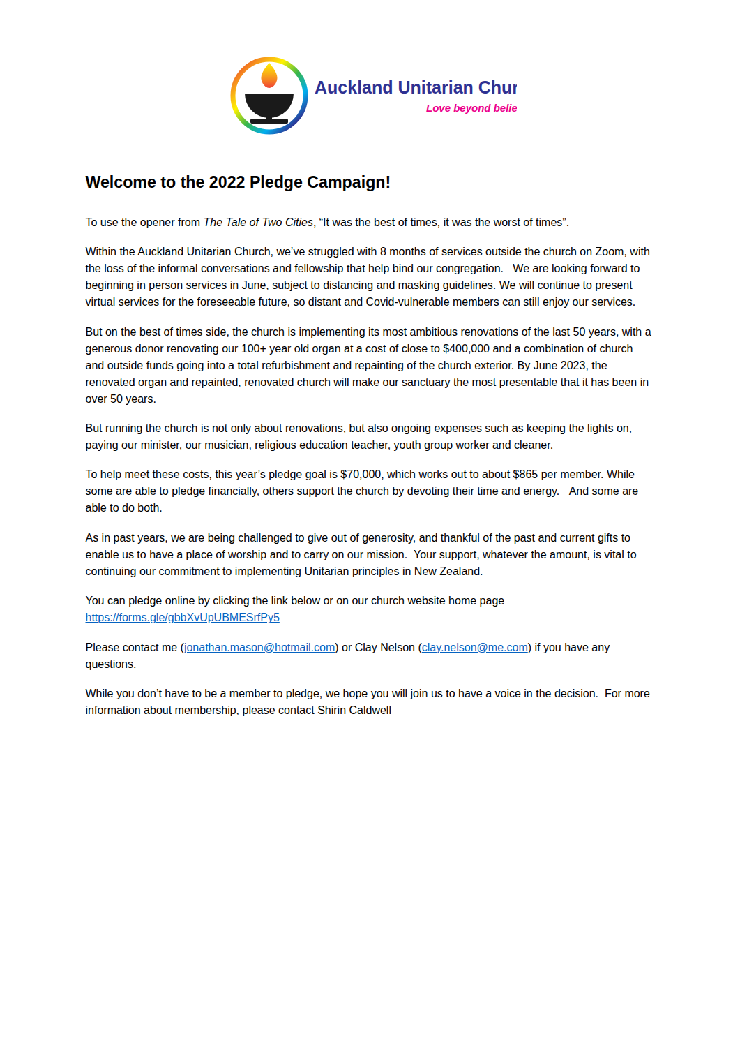Auckland Unitarian Church Love beyond belief
Welcome to the 2022 Pledge Campaign!
To use the opener from The Tale of Two Cities, “It was the best of times, it was the worst of times”.
Within the Auckland Unitarian Church, we’ve struggled with 8 months of services outside the church on Zoom, with the loss of the informal conversations and fellowship that help bind our congregation. We are looking forward to beginning in person services in June, subject to distancing and masking guidelines. We will continue to present virtual services for the foreseeable future, so distant and Covid-vulnerable members can still enjoy our services.
But on the best of times side, the church is implementing its most ambitious renovations of the last 50 years, with a generous donor renovating our 100+ year old organ at a cost of close to $400,000 and a combination of church and outside funds going into a total refurbishment and repainting of the church exterior. By June 2023, the renovated organ and repainted, renovated church will make our sanctuary the most presentable that it has been in over 50 years.
But running the church is not only about renovations, but also ongoing expenses such as keeping the lights on, paying our minister, our musician, religious education teacher, youth group worker and cleaner.
To help meet these costs, this year’s pledge goal is $70,000, which works out to about $865 per member. While some are able to pledge financially, others support the church by devoting their time and energy. And some are able to do both.
As in past years, we are being challenged to give out of generosity, and thankful of the past and current gifts to enable us to have a place of worship and to carry on our mission. Your support, whatever the amount, is vital to continuing our commitment to implementing Unitarian principles in New Zealand.
You can pledge online by clicking the link below or on our church website home page
https://forms.gle/gbbXvUpUBMESrfPy5
Please contact me (jonathan.mason@hotmail.com) or Clay Nelson (clay.nelson@me.com) if you have any questions.
While you don’t have to be a member to pledge, we hope you will join us to have a voice in the decision. For more information about membership, please contact Shirin Caldwell